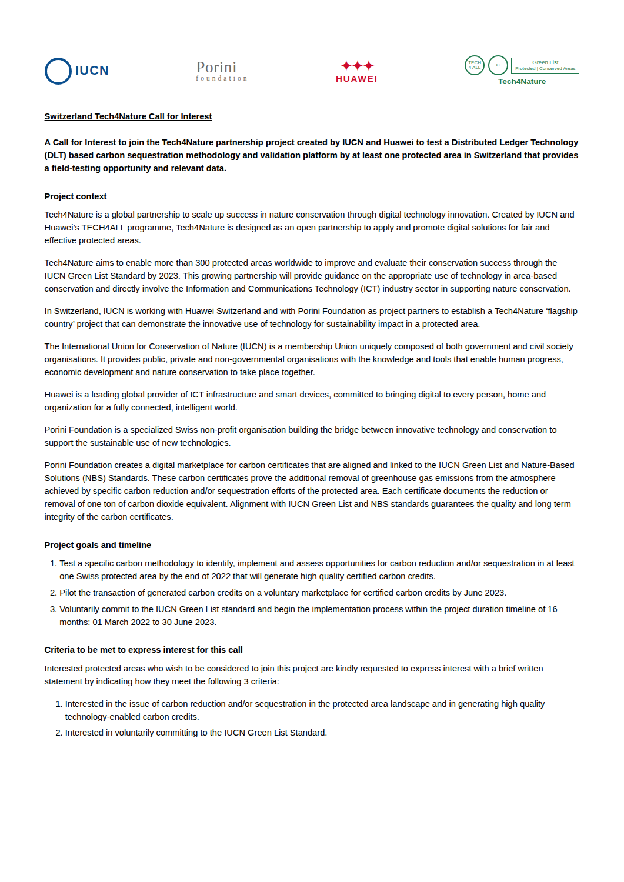IUCN
Porini
foundation
✦✦✦
HUAWEI
TECH 4 ALL C Green List
Protected | Conserved Areas
Tech4Nature
Switzerland Tech4Nature Call for Interest
A Call for Interest to join the Tech4Nature partnership project created by IUCN and Huawei to test a Distributed Ledger Technology (DLT) based carbon sequestration methodology and validation platform by at least one protected area in Switzerland that provides a field-testing opportunity and relevant data.
Project context
Tech4Nature is a global partnership to scale up success in nature conservation through digital technology innovation. Created by IUCN and Huawei’s TECH4ALL programme, Tech4Nature is designed as an open partnership to apply and promote digital solutions for fair and effective protected areas.
Tech4Nature aims to enable more than 300 protected areas worldwide to improve and evaluate their conservation success through the IUCN Green List Standard by 2023. This growing partnership will provide guidance on the appropriate use of technology in area-based conservation and directly involve the Information and Communications Technology (ICT) industry sector in supporting nature conservation.
In Switzerland, IUCN is working with Huawei Switzerland and with Porini Foundation as project partners to establish a Tech4Nature ‘flagship country’ project that can demonstrate the innovative use of technology for sustainability impact in a protected area.
The International Union for Conservation of Nature (IUCN) is a membership Union uniquely composed of both government and civil society organisations. It provides public, private and non-governmental organisations with the knowledge and tools that enable human progress, economic development and nature conservation to take place together.
Huawei is a leading global provider of ICT infrastructure and smart devices, committed to bringing digital to every person, home and organization for a fully connected, intelligent world.
Porini Foundation is a specialized Swiss non-profit organisation building the bridge between innovative technology and conservation to support the sustainable use of new technologies.
Porini Foundation creates a digital marketplace for carbon certificates that are aligned and linked to the IUCN Green List and Nature-Based Solutions (NBS) Standards. These carbon certificates prove the additional removal of greenhouse gas emissions from the atmosphere achieved by specific carbon reduction and/or sequestration efforts of the protected area. Each certificate documents the reduction or removal of one ton of carbon dioxide equivalent. Alignment with IUCN Green List and NBS standards guarantees the quality and long term integrity of the carbon certificates.
Project goals and timeline
Test a specific carbon methodology to identify, implement and assess opportunities for carbon reduction and/or sequestration in at least one Swiss protected area by the end of 2022 that will generate high quality certified carbon credits.
Pilot the transaction of generated carbon credits on a voluntary marketplace for certified carbon credits by June 2023.
Voluntarily commit to the IUCN Green List standard and begin the implementation process within the project duration timeline of 16 months: 01 March 2022 to 30 June 2023.
Criteria to be met to express interest for this call
Interested protected areas who wish to be considered to join this project are kindly requested to express interest with a brief written statement by indicating how they meet the following 3 criteria:
Interested in the issue of carbon reduction and/or sequestration in the protected area landscape and in generating high quality technology-enabled carbon credits.
Interested in voluntarily committing to the IUCN Green List Standard.